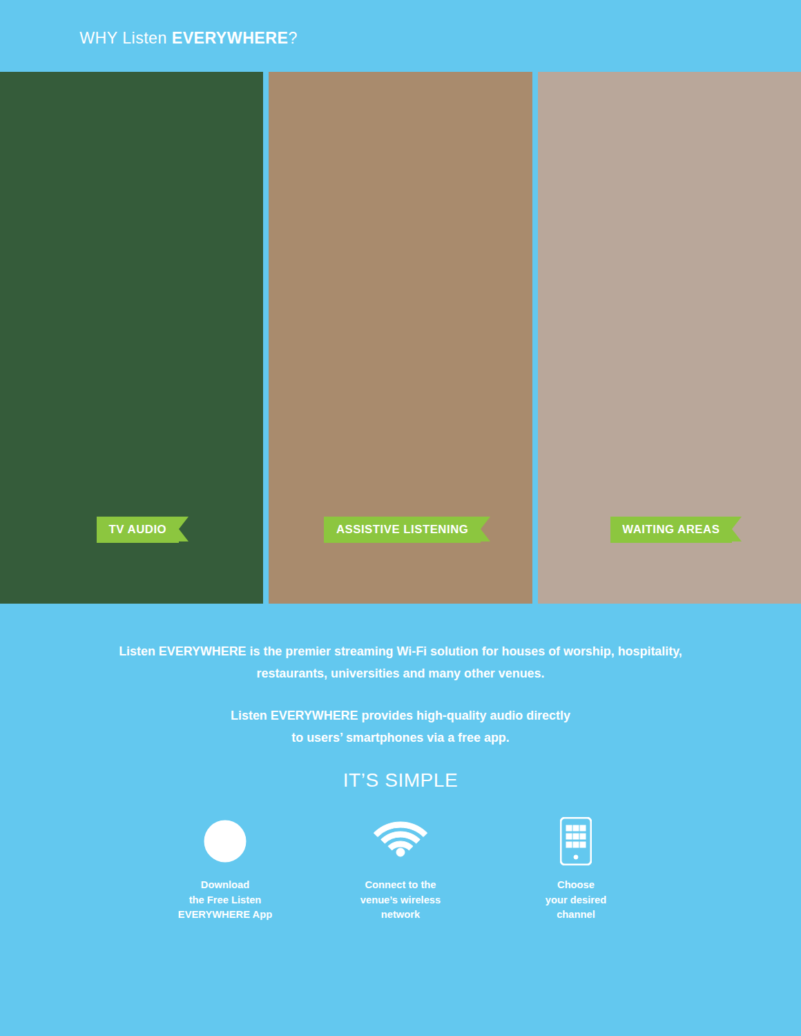WHY Listen EVERYWHERE?
TV AUDIO
ASSISTIVE LISTENING
WAITING AREAS
Listen EVERYWHERE is the premier streaming Wi-Fi solution for houses of worship, hospitality, restaurants, universities and many other venues.
Listen EVERYWHERE provides high-quality audio directly
to users’ smartphones via a free app.
IT’S SIMPLE
Download
the Free Listen
EVERYWHERE App
Connect to the
venue’s wireless
network
Choose
your desired
channel